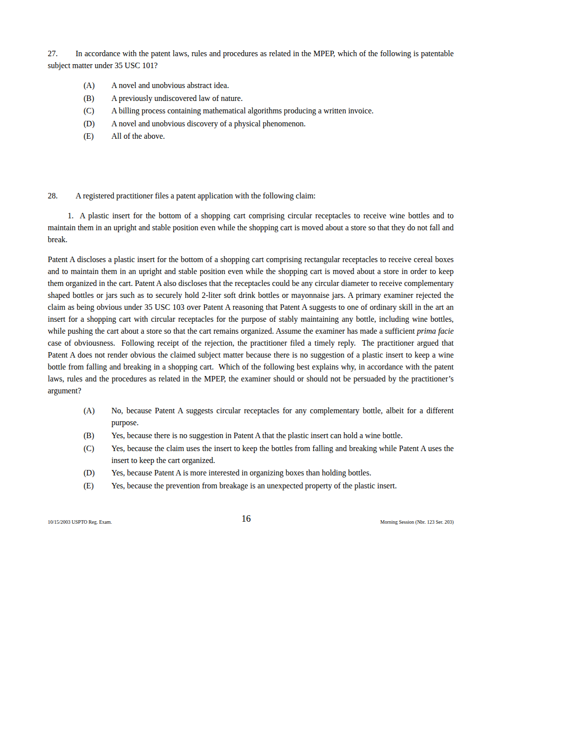27. In accordance with the patent laws, rules and procedures as related in the MPEP, which of the following is patentable subject matter under 35 USC 101?
(A) A novel and unobvious abstract idea.
(B) A previously undiscovered law of nature.
(C) A billing process containing mathematical algorithms producing a written invoice.
(D) A novel and unobvious discovery of a physical phenomenon.
(E) All of the above.
28. A registered practitioner files a patent application with the following claim:
1. A plastic insert for the bottom of a shopping cart comprising circular receptacles to receive wine bottles and to maintain them in an upright and stable position even while the shopping cart is moved about a store so that they do not fall and break.
Patent A discloses a plastic insert for the bottom of a shopping cart comprising rectangular receptacles to receive cereal boxes and to maintain them in an upright and stable position even while the shopping cart is moved about a store in order to keep them organized in the cart. Patent A also discloses that the receptacles could be any circular diameter to receive complementary shaped bottles or jars such as to securely hold 2-liter soft drink bottles or mayonnaise jars. A primary examiner rejected the claim as being obvious under 35 USC 103 over Patent A reasoning that Patent A suggests to one of ordinary skill in the art an insert for a shopping cart with circular receptacles for the purpose of stably maintaining any bottle, including wine bottles, while pushing the cart about a store so that the cart remains organized. Assume the examiner has made a sufficient prima facie case of obviousness. Following receipt of the rejection, the practitioner filed a timely reply. The practitioner argued that Patent A does not render obvious the claimed subject matter because there is no suggestion of a plastic insert to keep a wine bottle from falling and breaking in a shopping cart. Which of the following best explains why, in accordance with the patent laws, rules and the procedures as related in the MPEP, the examiner should or should not be persuaded by the practitioner’s argument?
(A) No, because Patent A suggests circular receptacles for any complementary bottle, albeit for a different purpose.
(B) Yes, because there is no suggestion in Patent A that the plastic insert can hold a wine bottle.
(C) Yes, because the claim uses the insert to keep the bottles from falling and breaking while Patent A uses the insert to keep the cart organized.
(D) Yes, because Patent A is more interested in organizing boxes than holding bottles.
(E) Yes, because the prevention from breakage is an unexpected property of the plastic insert.
10/15/2003 USPTO Reg. Exam. 16 Morning Session (Nbr. 123 Ser. 203)